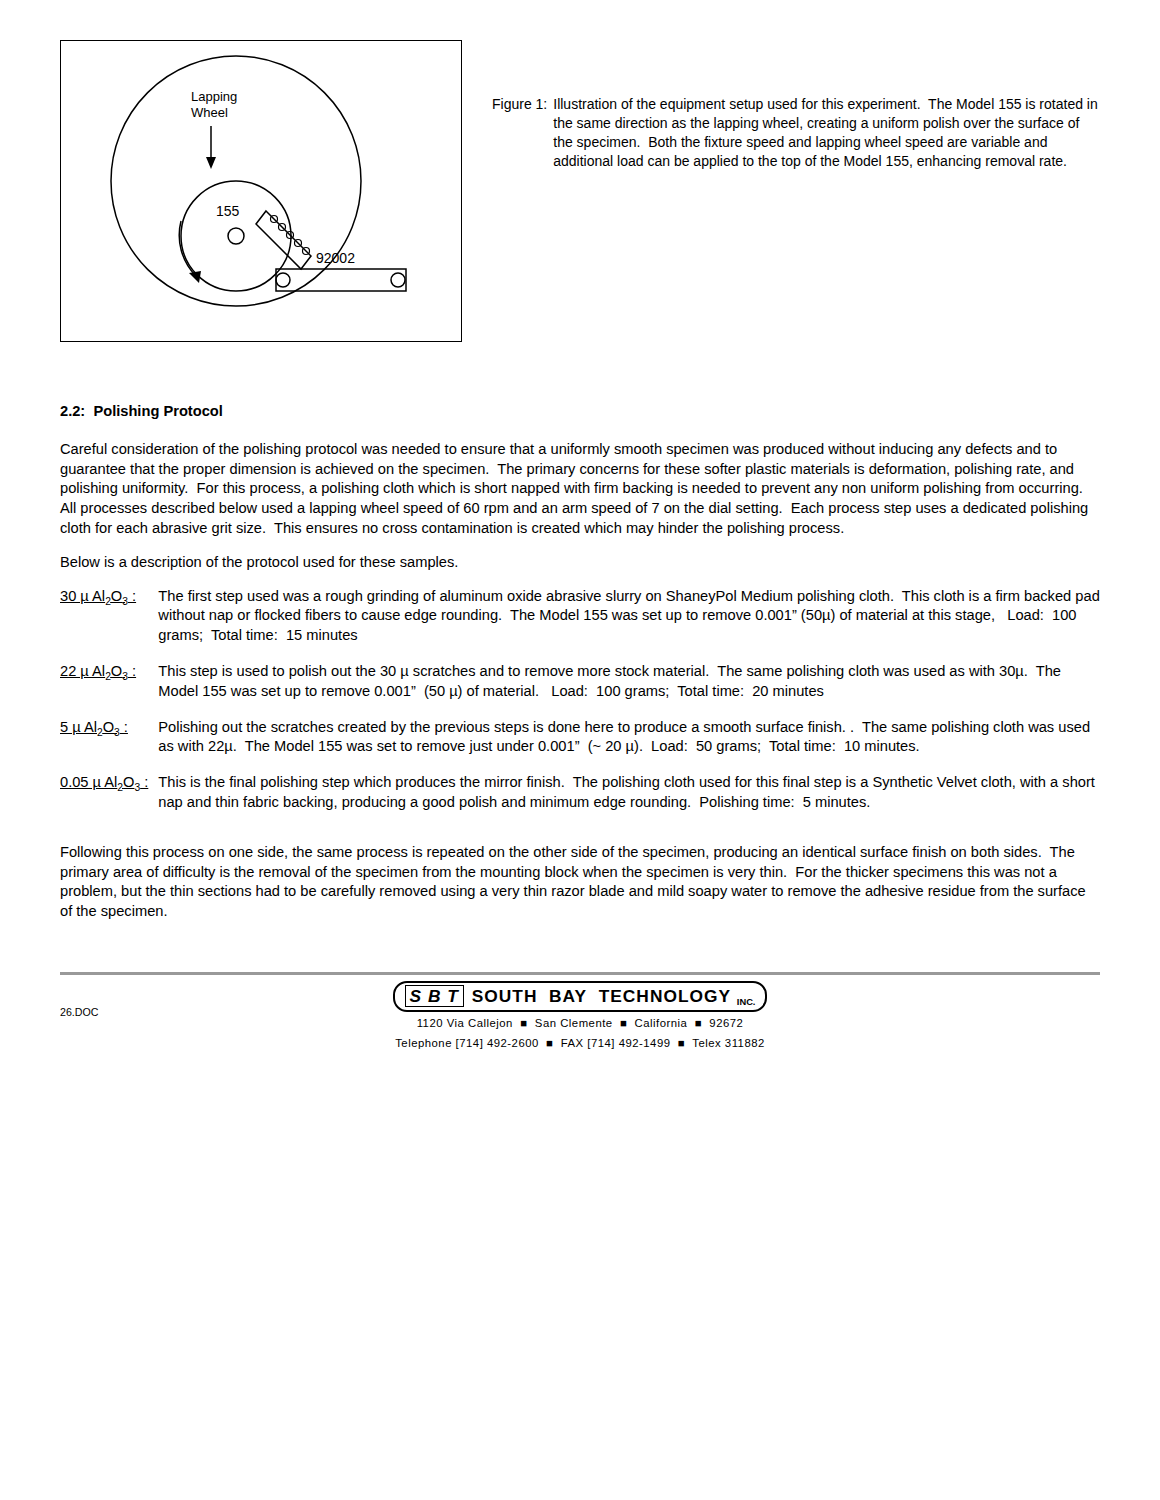Lapping Wheel 155 92002
| Figure 1: | Illustration of the equipment setup used for this experiment. The Model 155 is rotated in the same direction as the lapping wheel, creating a uniform polish over the surface of the specimen. Both the fixture speed and lapping wheel speed are variable and additional load can be applied to the top of the Model 155, enhancing removal rate. |
2.2: Polishing Protocol
Careful consideration of the polishing protocol was needed to ensure that a uniformly smooth specimen was produced without inducing any defects and to guarantee that the proper dimension is achieved on the specimen. The primary concerns for these softer plastic materials is deformation, polishing rate, and polishing uniformity. For this process, a polishing cloth which is short napped with firm backing is needed to prevent any non uniform polishing from occurring. All processes described below used a lapping wheel speed of 60 rpm and an arm speed of 7 on the dial setting. Each process step uses a dedicated polishing cloth for each abrasive grit size. This ensures no cross contamination is created which may hinder the polishing process.
Below is a description of the protocol used for these samples.
| 30 µ Al 2 O 3 : | The first step used was a rough grinding of aluminum oxide abrasive slurry on ShaneyPol Medium polishing cloth. This cloth is a firm backed pad without nap or flocked fibers to cause edge rounding. The Model 155 was set up to remove 0.001” (50µ) of material at this stage, Load: 100 grams; Total time: 15 minutes |
| 22 µ Al 2 O 3 : | This step is used to polish out the 30 µ scratches and to remove more stock material. The same polishing cloth was used as with 30µ. The Model 155 was set up to remove 0.001” (50 µ) of material. Load: 100 grams; Total time: 20 minutes |
| 5 µ Al 2 O 3 : | Polishing out the scratches created by the previous steps is done here to produce a smooth surface finish. . The same polishing cloth was used as with 22µ. The Model 155 was set to remove just under 0.001” (~ 20 µ). Load: 50 grams; Total time: 10 minutes. |
| 0.05 µ Al 2 O 3 : | This is the final polishing step which produces the mirror finish. The polishing cloth used for this final step is a Synthetic Velvet cloth, with a short nap and thin fabric backing, producing a good polish and minimum edge rounding. Polishing time: 5 minutes. |
Following this process on one side, the same process is repeated on the other side of the specimen, producing an identical surface finish on both sides. The primary area of difficulty is the removal of the specimen from the mounting block when the specimen is very thin. For the thicker specimens this was not a problem, but the thin sections had to be carefully removed using a very thin razor blade and mild soapy water to remove the adhesive residue from the surface of the specimen.
26.DOC
S B TSOUTH BAY TECHNOLOGY INC.
1120 Via Callejon ■ San Clemente ■ California ■ 92672
Telephone [714] 492-2600 ■ FAX [714] 492-1499 ■ Telex 311882